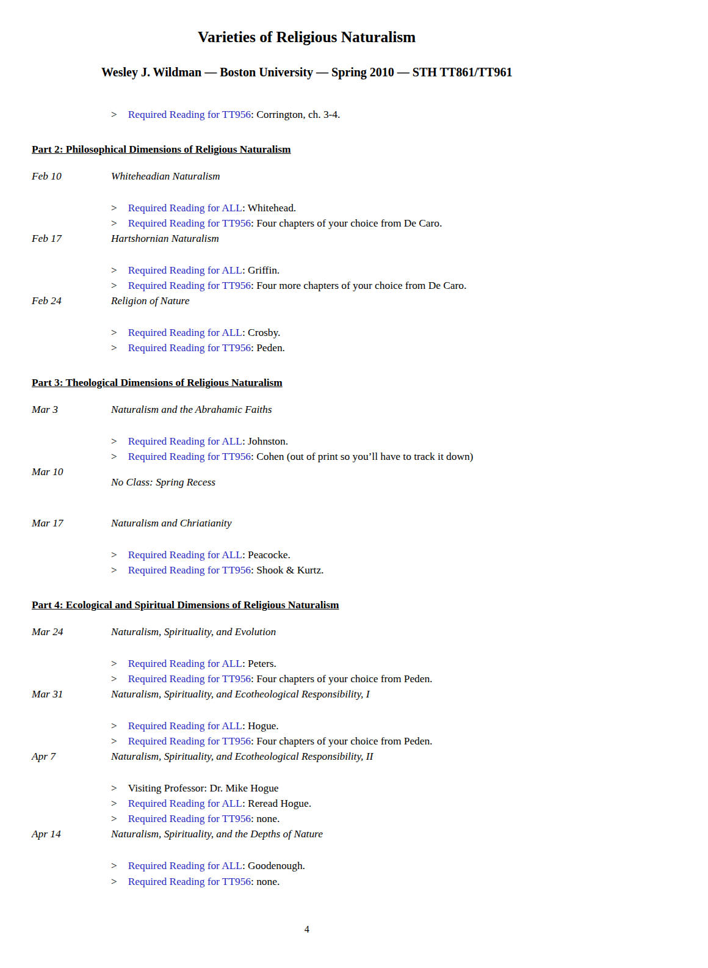Varieties of Religious Naturalism
Wesley J. Wildman — Boston University — Spring 2010 — STH TT861/TT961
Required Reading for TT956: Corrington, ch. 3-4.
Part 2: Philosophical Dimensions of Religious Naturalism
Feb 10
Whiteheadian Naturalism
Required Reading for ALL: Whitehead.
Required Reading for TT956: Four chapters of your choice from De Caro.
Feb 17
Hartshornian Naturalism
Required Reading for ALL: Griffin.
Required Reading for TT956: Four more chapters of your choice from De Caro.
Feb 24
Religion of Nature
Required Reading for ALL: Crosby.
Required Reading for TT956: Peden.
Part 3: Theological Dimensions of Religious Naturalism
Mar 3
Naturalism and the Abrahamic Faiths
Required Reading for ALL: Johnston.
Required Reading for TT956: Cohen (out of print so you’ll have to track it down)
Mar 10
No Class: Spring Recess
Mar 17
Naturalism and Chriatianity
Required Reading for ALL: Peacocke.
Required Reading for TT956: Shook & Kurtz.
Part 4: Ecological and Spiritual Dimensions of Religious Naturalism
Mar 24
Naturalism, Spirituality, and Evolution
Required Reading for ALL: Peters.
Required Reading for TT956: Four chapters of your choice from Peden.
Mar 31
Naturalism, Spirituality, and Ecotheological Responsibility, I
Required Reading for ALL: Hogue.
Required Reading for TT956: Four chapters of your choice from Peden.
Apr 7
Naturalism, Spirituality, and Ecotheological Responsibility, II
Visiting Professor: Dr. Mike Hogue
Required Reading for ALL: Reread Hogue.
Required Reading for TT956: none.
Apr 14
Naturalism, Spirituality, and the Depths of Nature
Required Reading for ALL: Goodenough.
Required Reading for TT956: none.
4